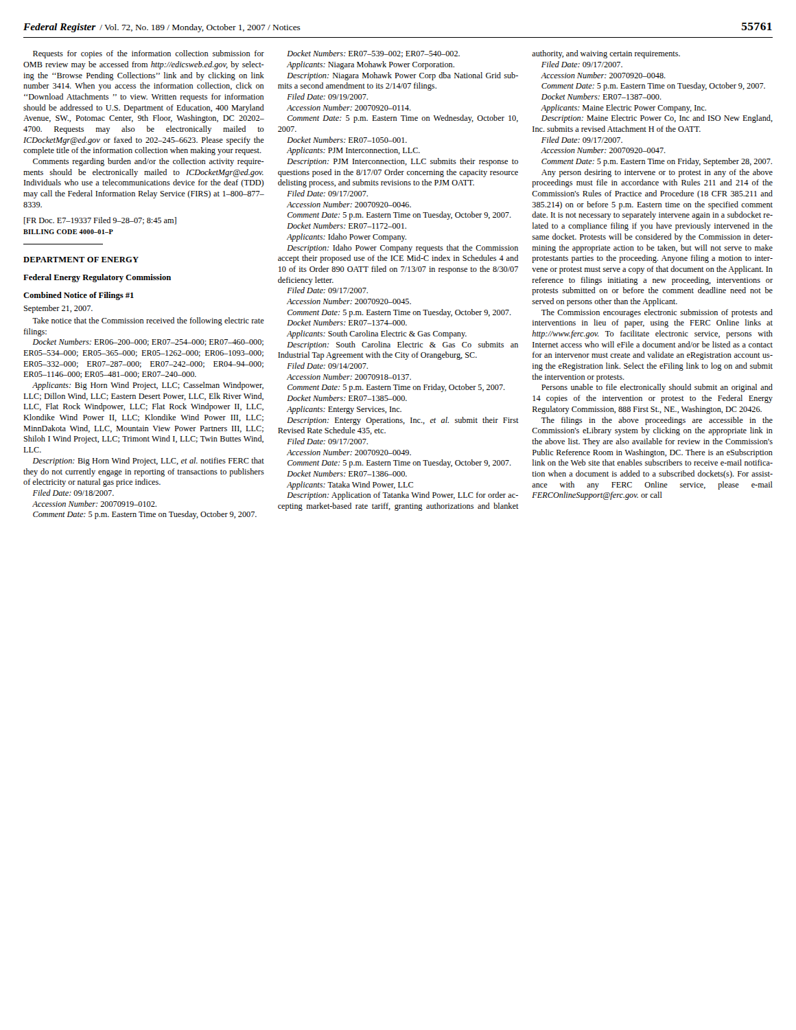Federal Register
/ Vol. 72, No. 189 / Monday, October 1, 2007 / Notices
55761
Requests for copies of the information collection submission for OMB review may be accessed from http://edicsweb.ed.gov, by selecting the ‘‘Browse Pending Collections’’ link and by clicking on link number 3414. When you access the information collection, click on ‘‘Download Attachments ’’ to view. Written requests for information should be addressed to U.S. Department of Education, 400 Maryland Avenue, SW., Potomac Center, 9th Floor, Washington, DC 20202–4700. Requests may also be electronically mailed to ICDocketMgr@ed.gov or faxed to 202–245–6623. Please specify the complete title of the information collection when making your request.
Comments regarding burden and/or the collection activity requirements should be electronically mailed to ICDocketMgr@ed.gov. Individuals who use a telecommunications device for the deaf (TDD) may call the Federal Information Relay Service (FIRS) at 1–800–877–8339.
[FR Doc. E7–19337 Filed 9–28–07; 8:45 am]
BILLING CODE 4000–01–P
DEPARTMENT OF ENERGY
Federal Energy Regulatory Commission
Combined Notice of Filings #1
September 21, 2007.
Take notice that the Commission received the following electric rate filings:
Docket Numbers: ER06–200–000; ER07–254–000; ER07–460–000; ER05–534–000; ER05–365–000; ER05–1262–000; ER06–1093–000; ER05–332–000; ER07–287–000; ER07–242–000; ER04–94–000; ER05–1146–000; ER05–481–000; ER07–240–000.
Applicants: Big Horn Wind Project, LLC; Casselman Windpower, LLC; Dillon Wind, LLC; Eastern Desert Power, LLC, Elk River Wind, LLC, Flat Rock Windpower, LLC; Flat Rock Windpower II, LLC, Klondike Wind Power II, LLC; Klondike Wind Power III, LLC; MinnDakota Wind, LLC, Mountain View Power Partners III, LLC; Shiloh I Wind Project, LLC; Trimont Wind I, LLC; Twin Buttes Wind, LLC.
Description: Big Horn Wind Project, LLC, et al. notifies FERC that they do not currently engage in reporting of transactions to publishers of electricity or natural gas price indices.
Filed Date: 09/18/2007.
Accession Number: 20070919–0102.
Comment Date: 5 p.m. Eastern Time on Tuesday, October 9, 2007.
Docket Numbers: ER07–539–002; ER07–540–002.
Applicants: Niagara Mohawk Power Corporation.
Description: Niagara Mohawk Power Corp dba National Grid submits a second amendment to its 2/14/07 filings.
Filed Date: 09/19/2007.
Accession Number: 20070920–0114.
Comment Date: 5 p.m. Eastern Time on Wednesday, October 10, 2007.
Docket Numbers: ER07–1050–001.
Applicants: PJM Interconnection, LLC.
Description: PJM Interconnection, LLC submits their response to questions posed in the 8/17/07 Order concerning the capacity resource delisting process, and submits revisions to the PJM OATT.
Filed Date: 09/17/2007.
Accession Number: 20070920–0046.
Comment Date: 5 p.m. Eastern Time on Tuesday, October 9, 2007.
Docket Numbers: ER07–1172–001.
Applicants: Idaho Power Company.
Description: Idaho Power Company requests that the Commission accept their proposed use of the ICE Mid-C index in Schedules 4 and 10 of its Order 890 OATT filed on 7/13/07 in response to the 8/30/07 deficiency letter.
Filed Date: 09/17/2007.
Accession Number: 20070920–0045.
Comment Date: 5 p.m. Eastern Time on Tuesday, October 9, 2007.
Docket Numbers: ER07–1374–000.
Applicants: South Carolina Electric & Gas Company.
Description: South Carolina Electric & Gas Co submits an Industrial Tap Agreement with the City of Orangeburg, SC.
Filed Date: 09/14/2007.
Accession Number: 20070918–0137.
Comment Date: 5 p.m. Eastern Time on Friday, October 5, 2007.
Docket Numbers: ER07–1385–000.
Applicants: Entergy Services, Inc.
Description: Entergy Operations, Inc., et al. submit their First Revised Rate Schedule 435, etc.
Filed Date: 09/17/2007.
Accession Number: 20070920–0049.
Comment Date: 5 p.m. Eastern Time on Tuesday, October 9, 2007.
Docket Numbers: ER07–1386–000.
Applicants: Tataka Wind Power, LLC
Description: Application of Tatanka Wind Power, LLC for order accepting market-based rate tariff, granting authorizations and blanket authority, and waiving certain requirements.
Filed Date: 09/17/2007.
Accession Number: 20070920–0048.
Comment Date: 5 p.m. Eastern Time on Tuesday, October 9, 2007.
Docket Numbers: ER07–1387–000.
Applicants: Maine Electric Power Company, Inc.
Description: Maine Electric Power Co, Inc and ISO New England, Inc. submits a revised Attachment H of the OATT.
Filed Date: 09/17/2007.
Accession Number: 20070920–0047.
Comment Date: 5 p.m. Eastern Time on Friday, September 28, 2007.
Any person desiring to intervene or to protest in any of the above proceedings must file in accordance with Rules 211 and 214 of the Commission's Rules of Practice and Procedure (18 CFR 385.211 and 385.214) on or before 5 p.m. Eastern time on the specified comment date. It is not necessary to separately intervene again in a subdocket related to a compliance filing if you have previously intervened in the same docket. Protests will be considered by the Commission in determining the appropriate action to be taken, but will not serve to make protestants parties to the proceeding. Anyone filing a motion to intervene or protest must serve a copy of that document on the Applicant. In reference to filings initiating a new proceeding, interventions or protests submitted on or before the comment deadline need not be served on persons other than the Applicant.
The Commission encourages electronic submission of protests and interventions in lieu of paper, using the FERC Online links at http://www.ferc.gov. To facilitate electronic service, persons with Internet access who will eFile a document and/or be listed as a contact for an intervenor must create and validate an eRegistration account using the eRegistration link. Select the eFiling link to log on and submit the intervention or protests.
Persons unable to file electronically should submit an original and 14 copies of the intervention or protest to the Federal Energy Regulatory Commission, 888 First St., NE., Washington, DC 20426.
The filings in the above proceedings are accessible in the Commission's eLibrary system by clicking on the appropriate link in the above list. They are also available for review in the Commission's Public Reference Room in Washington, DC. There is an eSubscription link on the Web site that enables subscribers to receive e-mail notification when a document is added to a subscribed dockets(s). For assistance with any FERC Online service, please e-mail FERCOnlineSupport@ferc.gov. or call